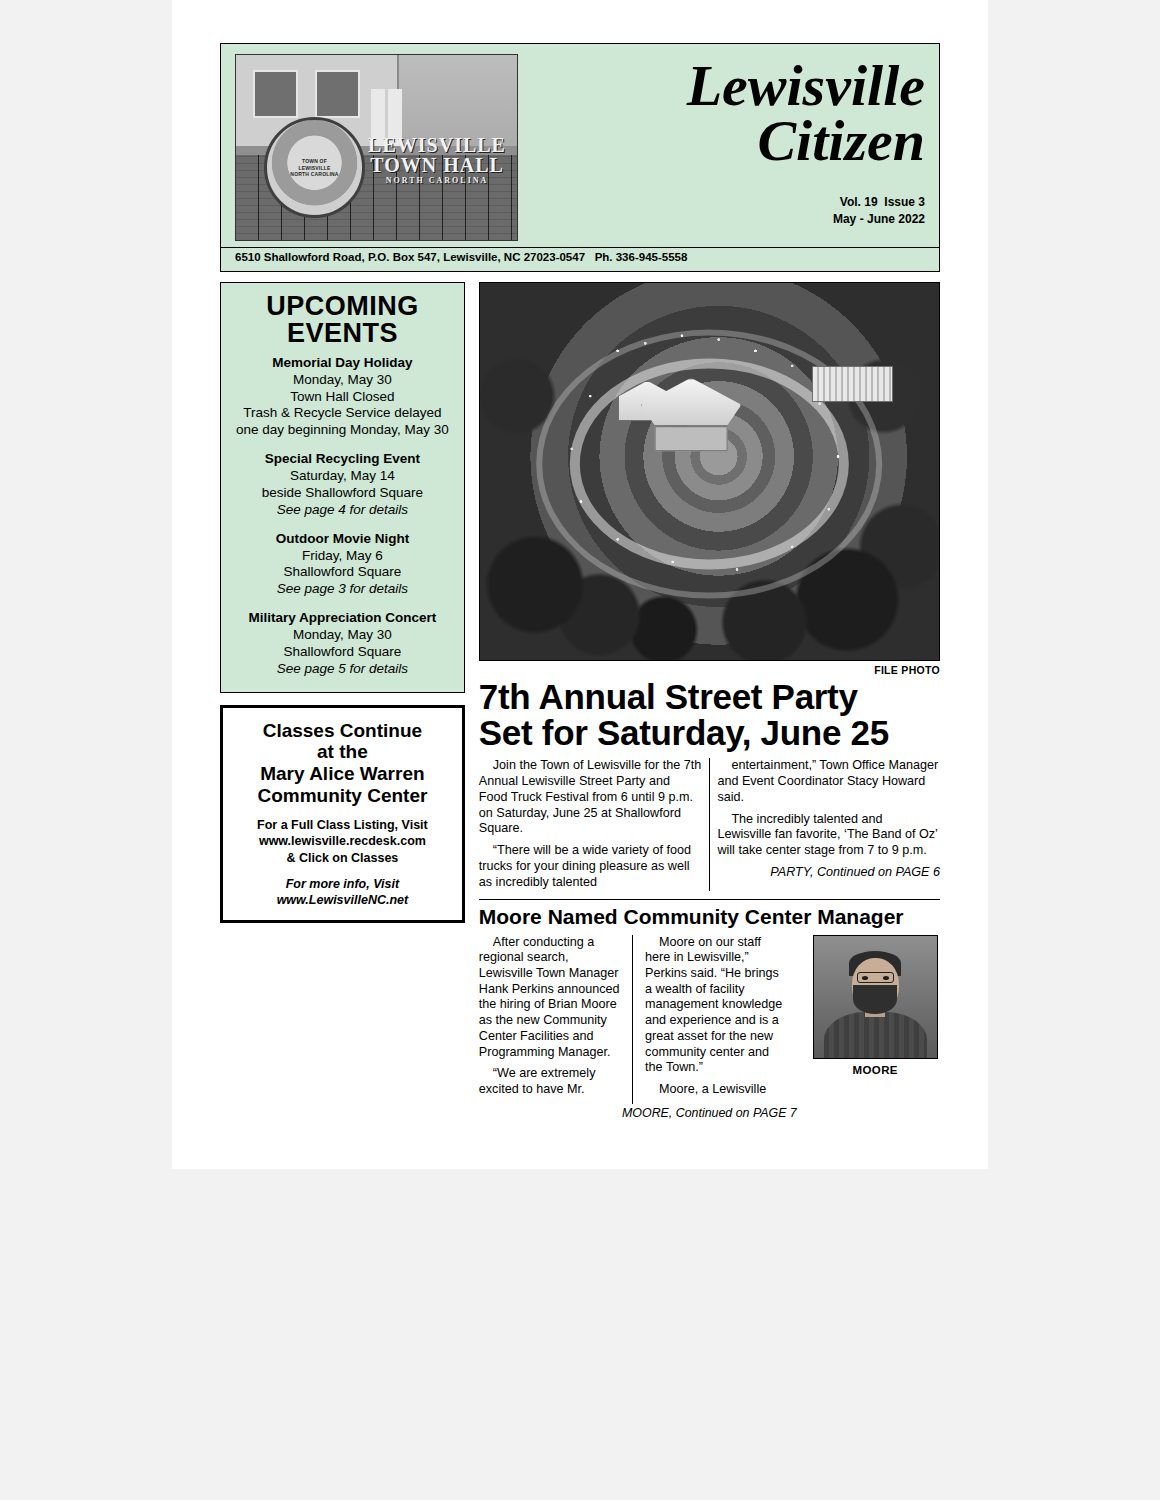TOWN OF
LEWISVILLE
NORTH CAROLINA
LEWISVILLE
TOWN HALL
NORTH CAROLINA
Lewisville
Citizen
Vol. 19 Issue 3
May - June 2022
6510 Shallowford Road, P.O. Box 547, Lewisville, NC 27023-0547 Ph. 336-945-5558
UPCOMING
EVENTS
Memorial Day Holiday
Monday, May 30
Town Hall Closed
Trash & Recycle Service delayed one day beginning Monday, May 30
Special Recycling Event
Saturday, May 14
beside Shallowford Square
See page 4 for details
Outdoor Movie Night
Friday, May 6
Shallowford Square
See page 3 for details
Military Appreciation Concert
Monday, May 30
Shallowford Square
See page 5 for details
Classes Continue
at the
Mary Alice Warren
Community Center
For a Full Class Listing, Visit
www.lewisville.recdesk.com
& Click on Classes
For more info, Visit
www.LewisvilleNC.net
FILE PHOTO
7th Annual Street Party
Set for Saturday, June 25
Join the Town of Lewisville for the 7th Annual Lewisville Street Party and Food Truck Festival from 6 until 9 p.m. on Saturday, June 25 at Shallowford Square.
“There will be a wide variety of food trucks for your dining pleasure as well as incredibly talented
entertainment,” Town Office Manager and Event Coordinator Stacy Howard said.
The incredibly talented and Lewisville fan favorite, ‘The Band of Oz’ will take center stage from 7 to 9 p.m.
PARTY, Continued on PAGE 6
Moore Named Community Center Manager
After conducting a regional search, Lewisville Town Manager Hank Perkins announced the hiring of Brian Moore as the new Community Center Facilities and Programming Manager.
“We are extremely excited to have Mr.
Moore on our staff here in Lewisville,” Perkins said. “He brings a wealth of facility management knowledge and experience and is a great asset for the new community center and the Town.”
Moore, a Lewisville
MOORE
MOORE, Continued on PAGE 7